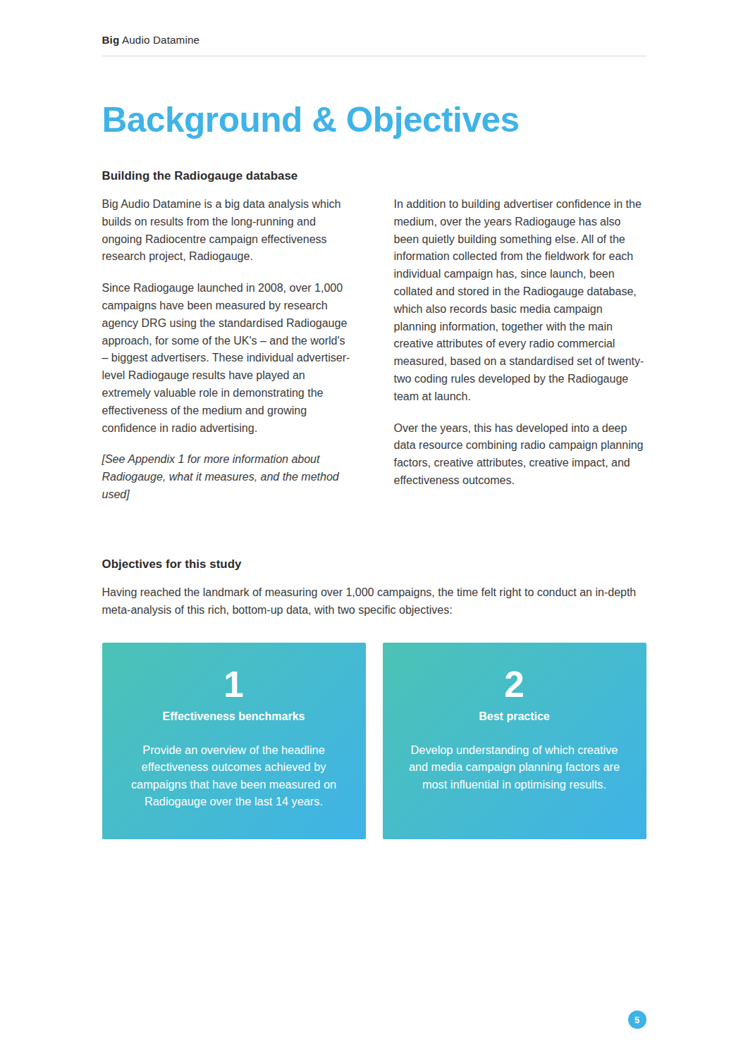Big Audio Datamine
Background & Objectives
Building the Radiogauge database
Big Audio Datamine is a big data analysis which builds on results from the long-running and ongoing Radiocentre campaign effectiveness research project, Radiogauge.
Since Radiogauge launched in 2008, over 1,000 campaigns have been measured by research agency DRG using the standardised Radiogauge approach, for some of the UK's – and the world's – biggest advertisers. These individual advertiser-level Radiogauge results have played an extremely valuable role in demonstrating the effectiveness of the medium and growing confidence in radio advertising.
[See Appendix 1 for more information about Radiogauge, what it measures, and the method used]
In addition to building advertiser confidence in the medium, over the years Radiogauge has also been quietly building something else. All of the information collected from the fieldwork for each individual campaign has, since launch, been collated and stored in the Radiogauge database, which also records basic media campaign planning information, together with the main creative attributes of every radio commercial measured, based on a standardised set of twenty-two coding rules developed by the Radiogauge team at launch.
Over the years, this has developed into a deep data resource combining radio campaign planning factors, creative attributes, creative impact, and effectiveness outcomes.
Objectives for this study
Having reached the landmark of measuring over 1,000 campaigns, the time felt right to conduct an in-depth meta-analysis of this rich, bottom-up data, with two specific objectives:
1
Effectiveness benchmarks
Provide an overview of the headline effectiveness outcomes achieved by campaigns that have been measured on Radiogauge over the last 14 years.
2
Best practice
Develop understanding of which creative and media campaign planning factors are most influential in optimising results.
5